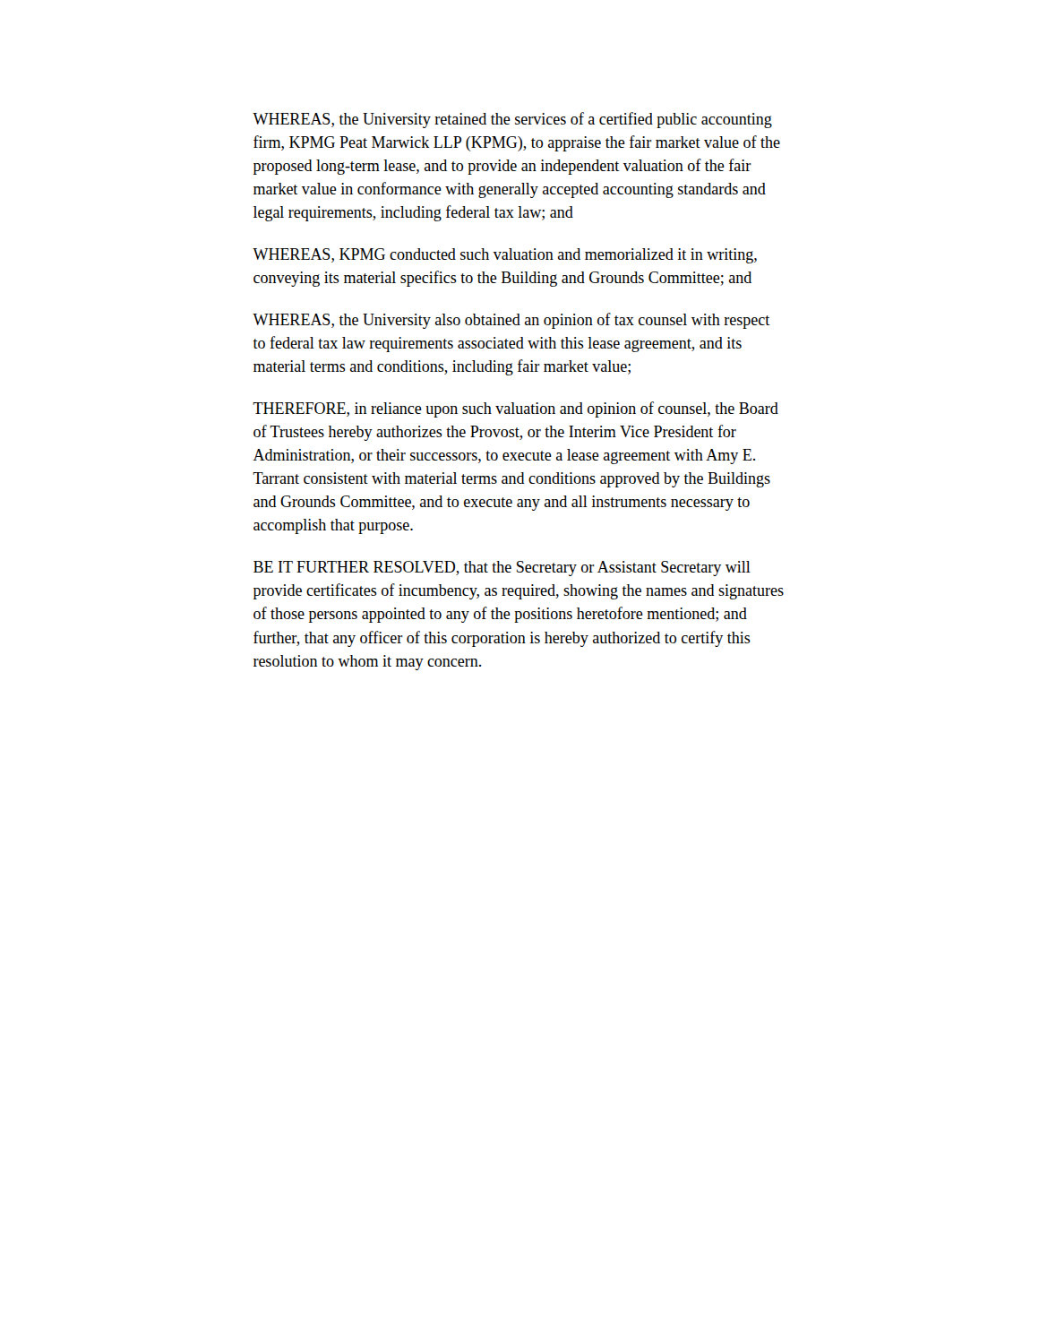WHEREAS, the University retained the services of a certified public accounting firm, KPMG Peat Marwick LLP (KPMG), to appraise the fair market value of the proposed long-term lease, and to provide an independent valuation of the fair market value in conformance with generally accepted accounting standards and legal requirements, including federal tax law; and
WHEREAS, KPMG conducted such valuation and memorialized it in writing, conveying its material specifics to the Building and Grounds Committee; and
WHEREAS, the University also obtained an opinion of tax counsel with respect to federal tax law requirements associated with this lease agreement, and its material terms and conditions, including fair market value;
THEREFORE, in reliance upon such valuation and opinion of counsel, the Board of Trustees hereby authorizes the Provost, or the Interim Vice President for Administration, or their successors, to execute a lease agreement with Amy E. Tarrant consistent with material terms and conditions approved by the Buildings and Grounds Committee, and to execute any and all instruments necessary to accomplish that purpose.
BE IT FURTHER RESOLVED, that the Secretary or Assistant Secretary will provide certificates of incumbency, as required, showing the names and signatures of those persons appointed to any of the positions heretofore mentioned; and further, that any officer of this corporation is hereby authorized to certify this resolution to whom it may concern.